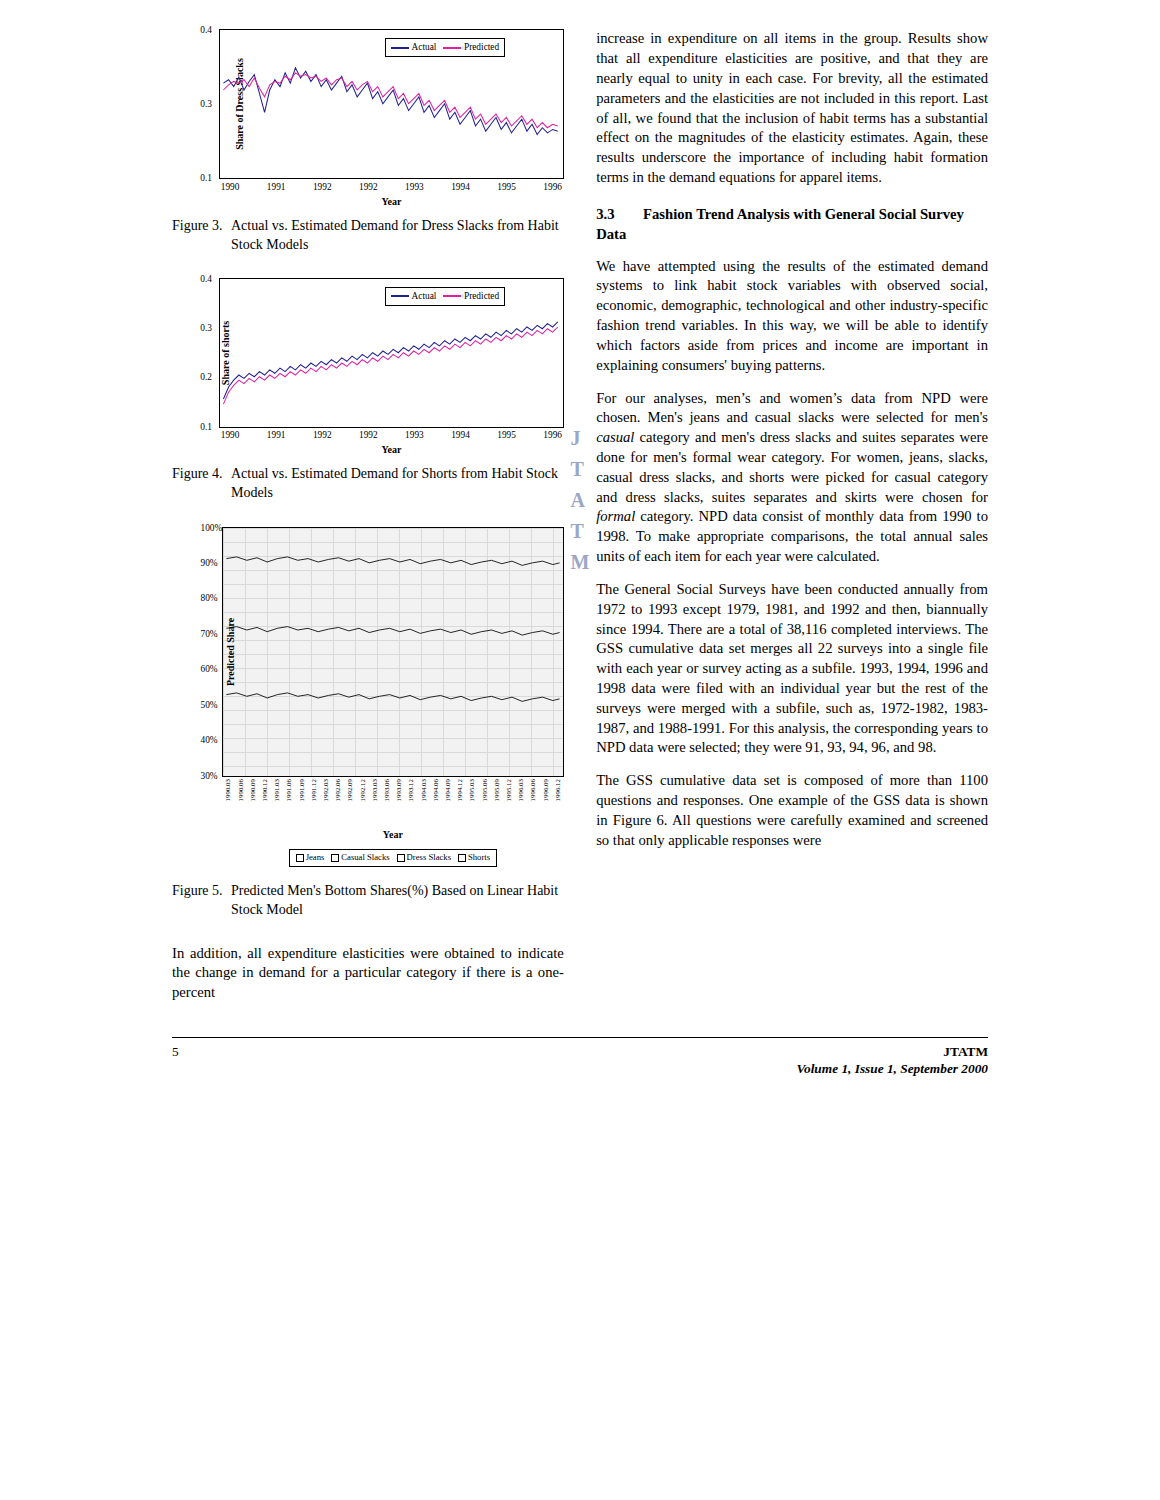JTATM
Share of Dress Slacks 0.4 0.3 0.1
Actual Predicted
19901991199219921993199419951996
Year
Figure 3. Actual vs. Estimated Demand for Dress Slacks from Habit Stock Models
Share of shorts 0.4 0.3 0.2 0.1
Actual Predicted
19901991199219921993199419951996
Year
Figure 4. Actual vs. Estimated Demand for Shorts from Habit Stock Models
Predicted Share 100% 90% 80% 70% 60% 50% 40% 30%
1990.031990.061990.091990.12 1991.031991.061991.091991.12 1992.031992.061992.091992.12 1993.031993.061993.091993.12 1994.031994.061994.091994.12 1995.031995.061995.091995.12 1996.031996.061996.091996.12
Year
Jeans Casual Slacks Dress Slacks Shorts
Figure 5. Predicted Men's Bottom Shares(%) Based on Linear Habit Stock Model
In addition, all expenditure elasticities were obtained to indicate the change in demand for a particular category if there is a one-percent
increase in expenditure on all items in the group. Results show that all expenditure elasticities are positive, and that they are nearly equal to unity in each case. For brevity, all the estimated parameters and the elasticities are not included in this report. Last of all, we found that the inclusion of habit terms has a substantial effect on the magnitudes of the elasticity estimates. Again, these results underscore the importance of including habit formation terms in the demand equations for apparel items.
3.3 Fashion Trend Analysis with General Social Survey Data
We have attempted using the results of the estimated demand systems to link habit stock variables with observed social, economic, demographic, technological and other industry-specific fashion trend variables. In this way, we will be able to identify which factors aside from prices and income are important in explaining consumers' buying patterns.
For our analyses, men’s and women’s data from NPD were chosen. Men's jeans and casual slacks were selected for men's casual category and men's dress slacks and suites separates were done for men's formal wear category. For women, jeans, slacks, casual dress slacks, and shorts were picked for casual category and dress slacks, suites separates and skirts were chosen for formal category. NPD data consist of monthly data from 1990 to 1998. To make appropriate comparisons, the total annual sales units of each item for each year were calculated.
The General Social Surveys have been conducted annually from 1972 to 1993 except 1979, 1981, and 1992 and then, biannually since 1994. There are a total of 38,116 completed interviews. The GSS cumulative data set merges all 22 surveys into a single file with each year or survey acting as a subfile. 1993, 1994, 1996 and 1998 data were filed with an individual year but the rest of the surveys were merged with a subfile, such as, 1972-1982, 1983-1987, and 1988-1991. For this analysis, the corresponding years to NPD data were selected; they were 91, 93, 94, 96, and 98.
The GSS cumulative data set is composed of more than 1100 questions and responses. One example of the GSS data is shown in Figure 6. All questions were carefully examined and screened so that only applicable responses were
5 JTATM
Volume 1, Issue 1, September 2000